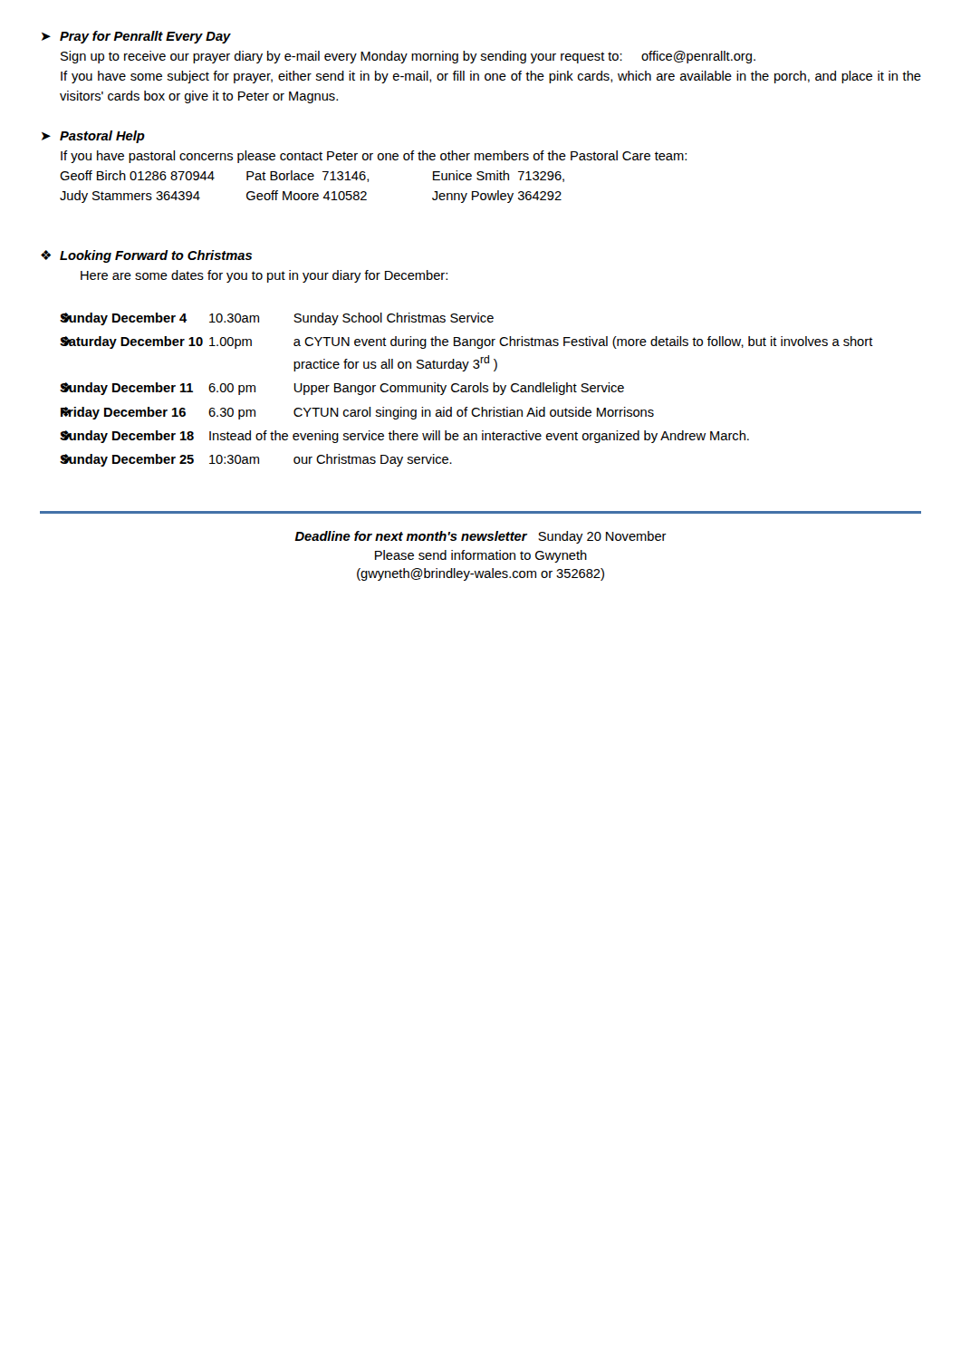Pray for Penrallt Every Day
Sign up to receive our prayer diary by e-mail every Monday morning by sending your request to: office@penrallt.org.
If you have some subject for prayer, either send it in by e-mail, or fill in one of the pink cards, which are available in the porch, and place it in the visitors' cards box or give it to Peter or Magnus.
Pastoral Help
If you have pastoral concerns please contact Peter or one of the other members of the Pastoral Care team:
Geoff Birch 01286 870944 Pat Borlace 713146, Eunice Smith 713296,
Judy Stammers 364394 Geoff Moore 410582 Jenny Powley 364292
Looking Forward to Christmas
Here are some dates for you to put in your diary for December:
| Sunday December 4 | 10.30am | Sunday School Christmas Service |
| Saturday December 10 | 1.00pm | a CYTUN event during the Bangor Christmas Festival (more details to follow, but it involves a short practice for us all on Saturday 3 rd ) |
| Sunday December 11 | 6.00 pm | Upper Bangor Community Carols by Candlelight Service |
| Friday December 16 | 6.30 pm | CYTUN carol singing in aid of Christian Aid outside Morrisons |
| Sunday December 18 | Instead of the evening service there will be an interactive event organized by Andrew March. |
| Sunday December 25 | 10:30am | our Christmas Day service. |
Deadline for next month's newsletter Sunday 20 November
Please send information to Gwyneth
(gwyneth@brindley-wales.com or 352682)